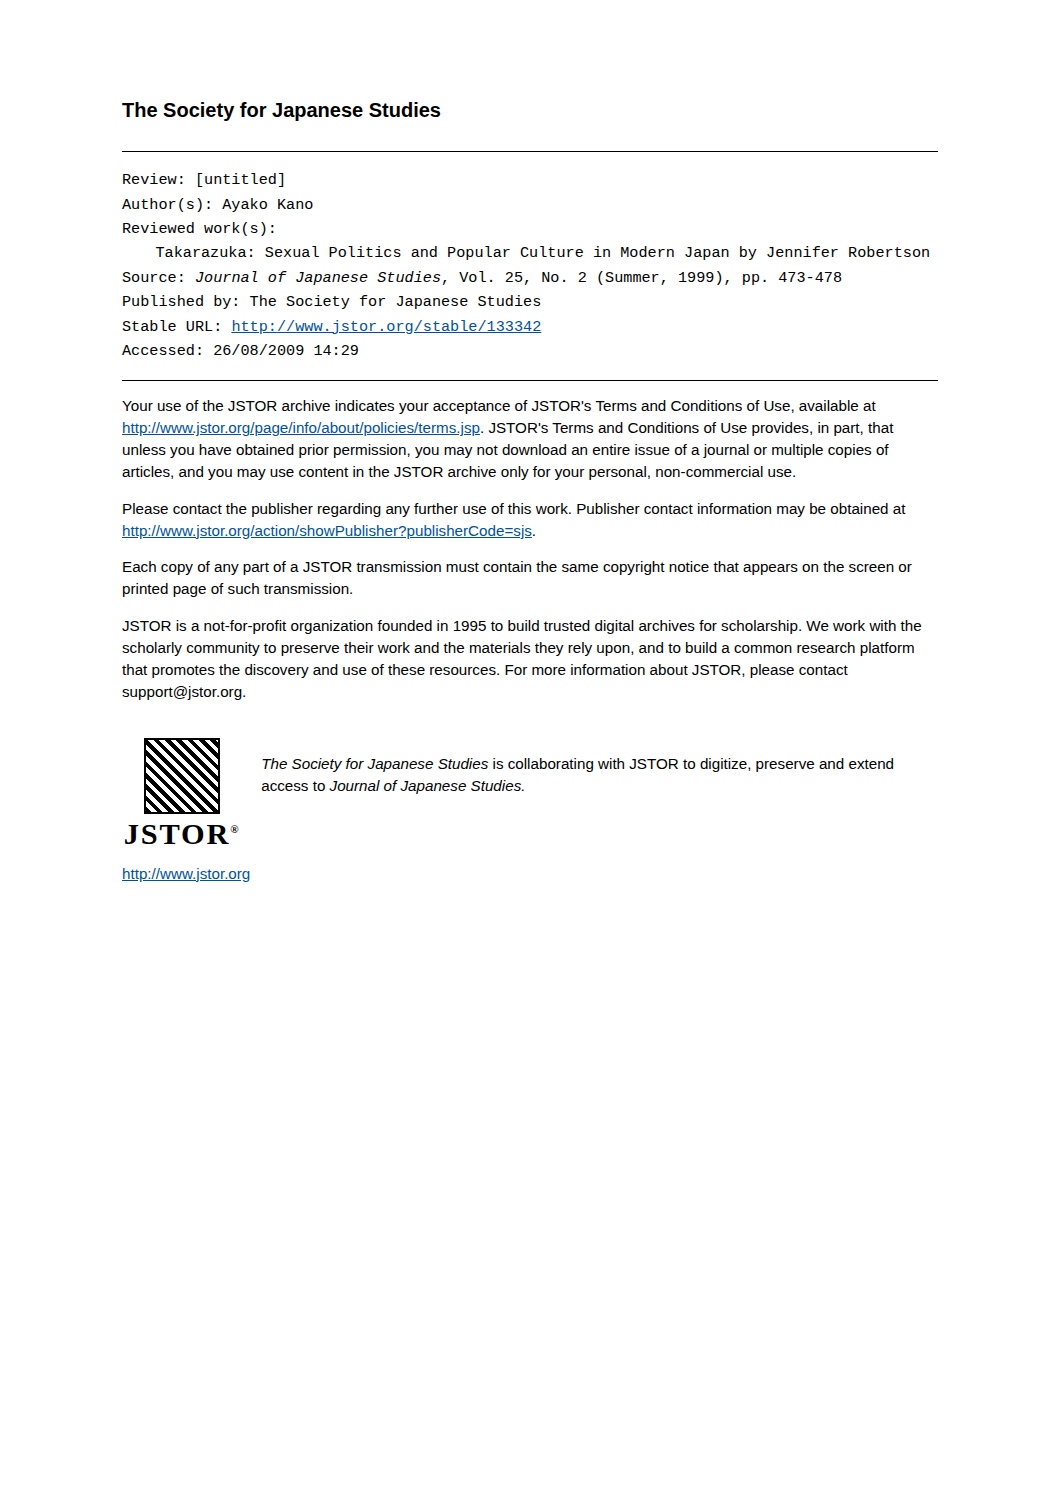The Society for Japanese Studies
Review: [untitled]
Author(s): Ayako Kano
Reviewed work(s):
Takarazuka: Sexual Politics and Popular Culture in Modern Japan by Jennifer Robertson
Source: Journal of Japanese Studies, Vol. 25, No. 2 (Summer, 1999), pp. 473-478
Published by: The Society for Japanese Studies
Stable URL: http://www.jstor.org/stable/133342
Accessed: 26/08/2009 14:29
Your use of the JSTOR archive indicates your acceptance of JSTOR's Terms and Conditions of Use, available at http://www.jstor.org/page/info/about/policies/terms.jsp. JSTOR's Terms and Conditions of Use provides, in part, that unless you have obtained prior permission, you may not download an entire issue of a journal or multiple copies of articles, and you may use content in the JSTOR archive only for your personal, non-commercial use.
Please contact the publisher regarding any further use of this work. Publisher contact information may be obtained at http://www.jstor.org/action/showPublisher?publisherCode=sjs.
Each copy of any part of a JSTOR transmission must contain the same copyright notice that appears on the screen or printed page of such transmission.
JSTOR is a not-for-profit organization founded in 1995 to build trusted digital archives for scholarship. We work with the scholarly community to preserve their work and the materials they rely upon, and to build a common research platform that promotes the discovery and use of these resources. For more information about JSTOR, please contact support@jstor.org.
JSTOR®
The Society for Japanese Studies is collaborating with JSTOR to digitize, preserve and extend access to Journal of Japanese Studies.
http://www.jstor.org